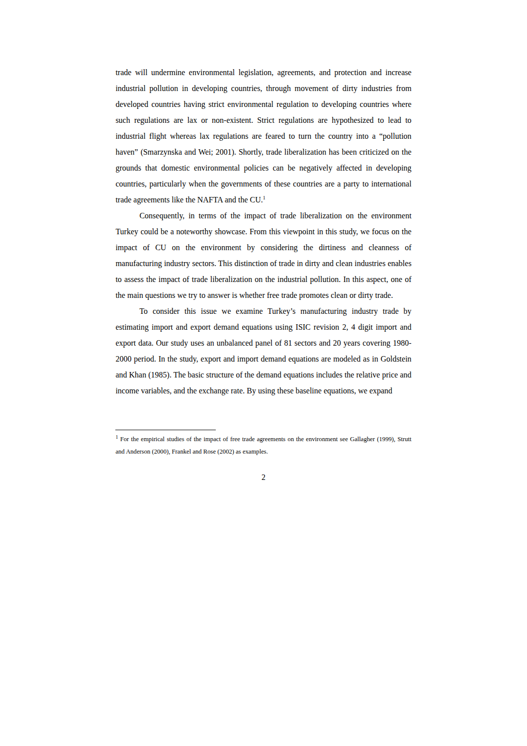trade will undermine environmental legislation, agreements, and protection and increase industrial pollution in developing countries, through movement of dirty industries from developed countries having strict environmental regulation to developing countries where such regulations are lax or non-existent. Strict regulations are hypothesized to lead to industrial flight whereas lax regulations are feared to turn the country into a “pollution haven” (Smarzynska and Wei; 2001). Shortly, trade liberalization has been criticized on the grounds that domestic environmental policies can be negatively affected in developing countries, particularly when the governments of these countries are a party to international trade agreements like the NAFTA and the CU.1
Consequently, in terms of the impact of trade liberalization on the environment Turkey could be a noteworthy showcase. From this viewpoint in this study, we focus on the impact of CU on the environment by considering the dirtiness and cleanness of manufacturing industry sectors. This distinction of trade in dirty and clean industries enables to assess the impact of trade liberalization on the industrial pollution. In this aspect, one of the main questions we try to answer is whether free trade promotes clean or dirty trade.
To consider this issue we examine Turkey’s manufacturing industry trade by estimating import and export demand equations using ISIC revision 2, 4 digit import and export data. Our study uses an unbalanced panel of 81 sectors and 20 years covering 1980-2000 period. In the study, export and import demand equations are modeled as in Goldstein and Khan (1985). The basic structure of the demand equations includes the relative price and income variables, and the exchange rate. By using these baseline equations, we expand
1 For the empirical studies of the impact of free trade agreements on the environment see Gallagher (1999), Strutt and Anderson (2000), Frankel and Rose (2002) as examples.
2